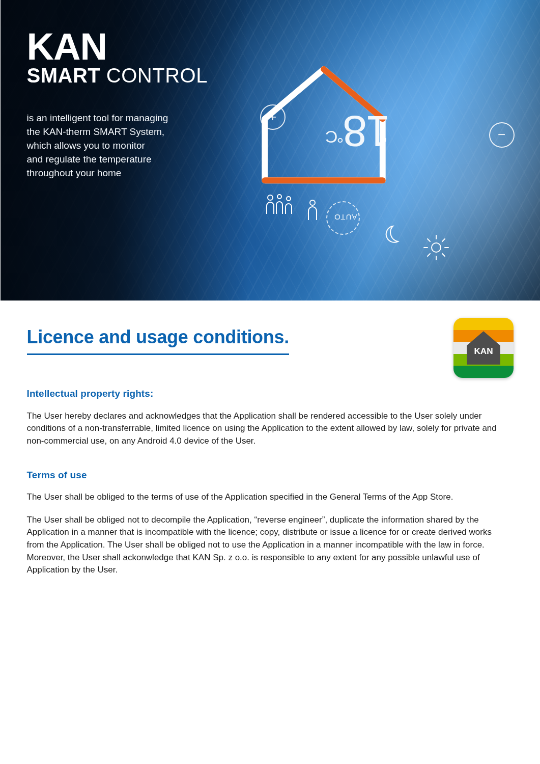+
−
18°C
AUTO
KAN SMART CONTROL
is an intelligent tool for managing
the KAN-therm SMART System,
which allows you to monitor
and regulate the temperature
throughout your home
KAN
Licence and usage conditions.
Intellectual property rights:
The User hereby declares and acknowledges that the Application shall be rendered accessible to the User solely under conditions of a non-transferrable, limited licence on using the Application to the extent allowed by law, solely for private and non-commercial use, on any Android 4.0 device of the User.
Terms of use
The User shall be obliged to the terms of use of the Application specified in the General Terms of the App Store.
The User shall be obliged not to decompile the Application, “reverse engineer”, duplicate the information shared by the Application in a manner that is incompatible with the licence; copy, distribute or issue a licence for or create derived works from the Application. The User shall be obliged not to use the Application in a manner incompatible with the law in force. Moreover, the User shall ackonwledge that KAN Sp. z o.o. is responsible to any extent for any possible unlaw­ful use of Application by the User.